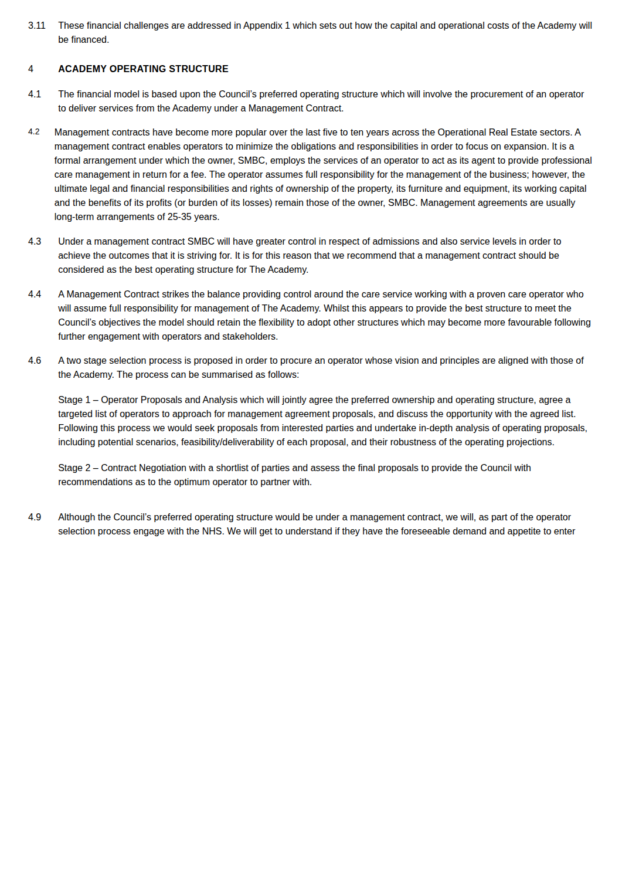3.11
These financial challenges are addressed in Appendix 1 which sets out how the capital and operational costs of the Academy will be financed.
4 ACADEMY OPERATING STRUCTURE
4.1
The financial model is based upon the Council’s preferred operating structure which will involve the procurement of an operator to deliver services from the Academy under a Management Contract.
4.2
Management contracts have become more popular over the last five to ten years across the Operational Real Estate sectors. A management contract enables operators to minimize the obligations and responsibilities in order to focus on expansion. It is a formal arrangement under which the owner, SMBC, employs the services of an operator to act as its agent to provide professional care management in return for a fee. The operator assumes full responsibility for the management of the business; however, the ultimate legal and financial responsibilities and rights of ownership of the property, its furniture and equipment, its working capital and the benefits of its profits (or burden of its losses) remain those of the owner, SMBC. Management agreements are usually long-term arrangements of 25-35 years.
4.3
Under a management contract SMBC will have greater control in respect of admissions and also service levels in order to achieve the outcomes that it is striving for. It is for this reason that we recommend that a management contract should be considered as the best operating structure for The Academy.
4.4
A Management Contract strikes the balance providing control around the care service working with a proven care operator who will assume full responsibility for management of The Academy. Whilst this appears to provide the best structure to meet the Council’s objectives the model should retain the flexibility to adopt other structures which may become more favourable following further engagement with operators and stakeholders.
4.6
A two stage selection process is proposed in order to procure an operator whose vision and principles are aligned with those of the Academy. The process can be summarised as follows:
Stage 1 – Operator Proposals and Analysis which will jointly agree the preferred ownership and operating structure, agree a targeted list of operators to approach for management agreement proposals, and discuss the opportunity with the agreed list. Following this process we would seek proposals from interested parties and undertake in-depth analysis of operating proposals, including potential scenarios, feasibility/deliverability of each proposal, and their robustness of the operating projections.
Stage 2 – Contract Negotiation with a shortlist of parties and assess the final proposals to provide the Council with recommendations as to the optimum operator to partner with.
4.9
Although the Council’s preferred operating structure would be under a management contract, we will, as part of the operator selection process engage with the NHS. We will get to understand if they have the foreseeable demand and appetite to enter